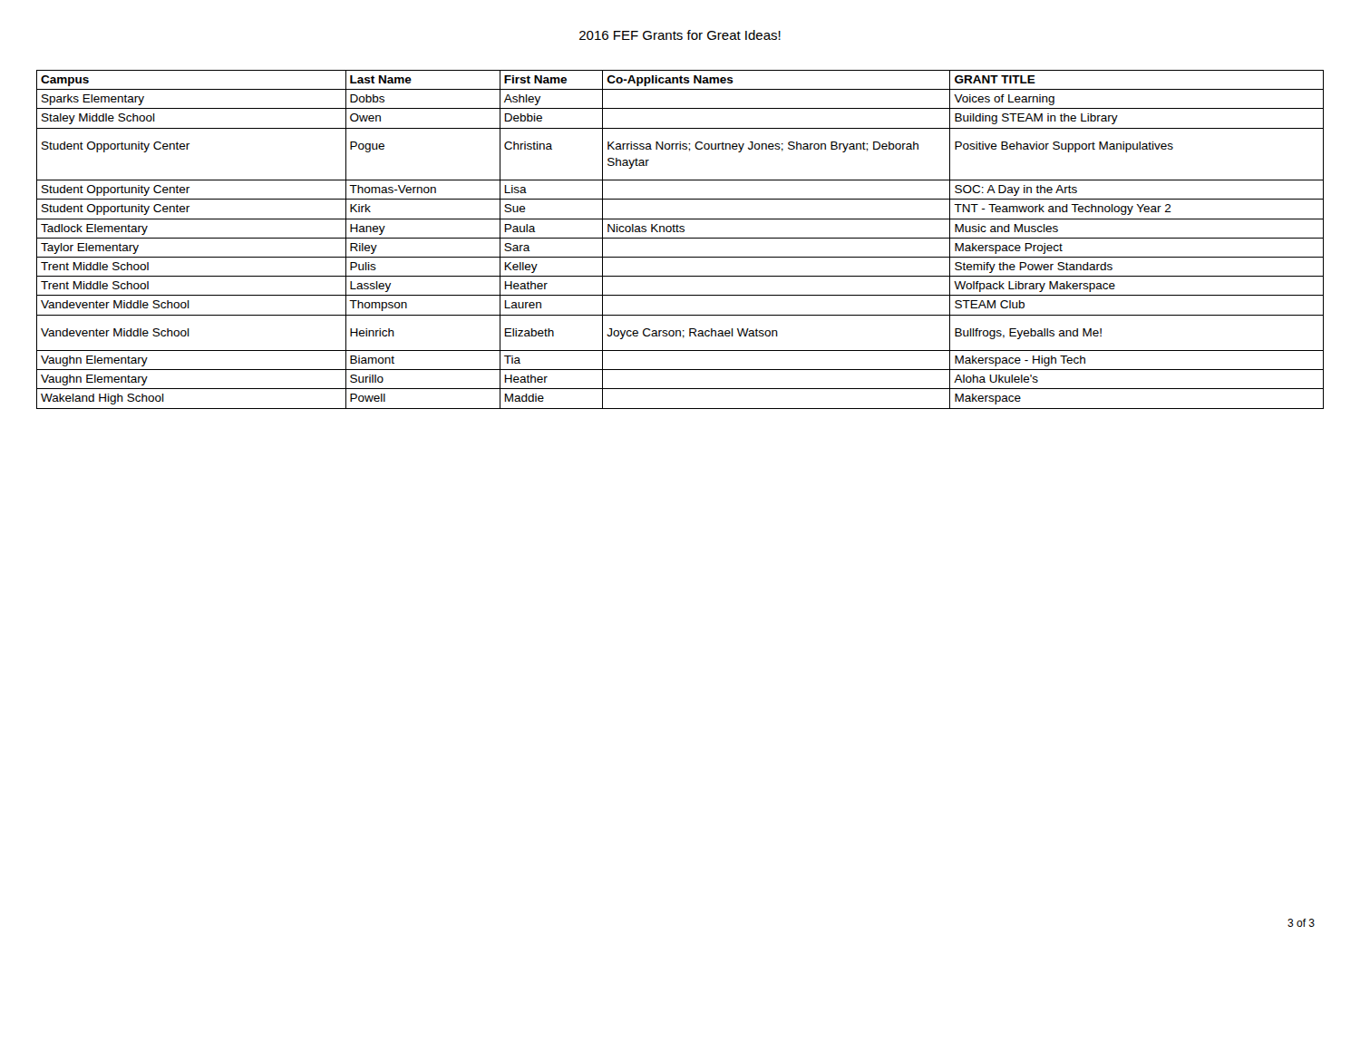2016 FEF Grants for Great Ideas!
| Campus | Last Name | First Name | Co-Applicants Names | GRANT TITLE |
| --- | --- | --- | --- | --- |
| Sparks Elementary | Dobbs | Ashley | | Voices of Learning |
| Staley Middle School | Owen | Debbie | | Building STEAM in the Library |
| Student Opportunity Center | Pogue | Christina | Karrissa Norris; Courtney Jones; Sharon Bryant; Deborah Shaytar | Positive Behavior Support Manipulatives |
| Student Opportunity Center | Thomas-Vernon | Lisa | | SOC: A Day in the Arts |
| Student Opportunity Center | Kirk | Sue | | TNT - Teamwork and Technology Year 2 |
| Tadlock Elementary | Haney | Paula | Nicolas Knotts | Music and Muscles |
| Taylor Elementary | Riley | Sara | | Makerspace Project |
| Trent Middle School | Pulis | Kelley | | Stemify the Power Standards |
| Trent Middle School | Lassley | Heather | | Wolfpack Library Makerspace |
| Vandeventer Middle School | Thompson | Lauren | | STEAM Club |
| Vandeventer Middle School | Heinrich | Elizabeth | Joyce Carson; Rachael Watson | Bullfrogs, Eyeballs and Me! |
| Vaughn Elementary | Biamont | Tia | | Makerspace - High Tech |
| Vaughn Elementary | Surillo | Heather | | Aloha Ukulele's |
| Wakeland High School | Powell | Maddie | | Makerspace |
3 of 3